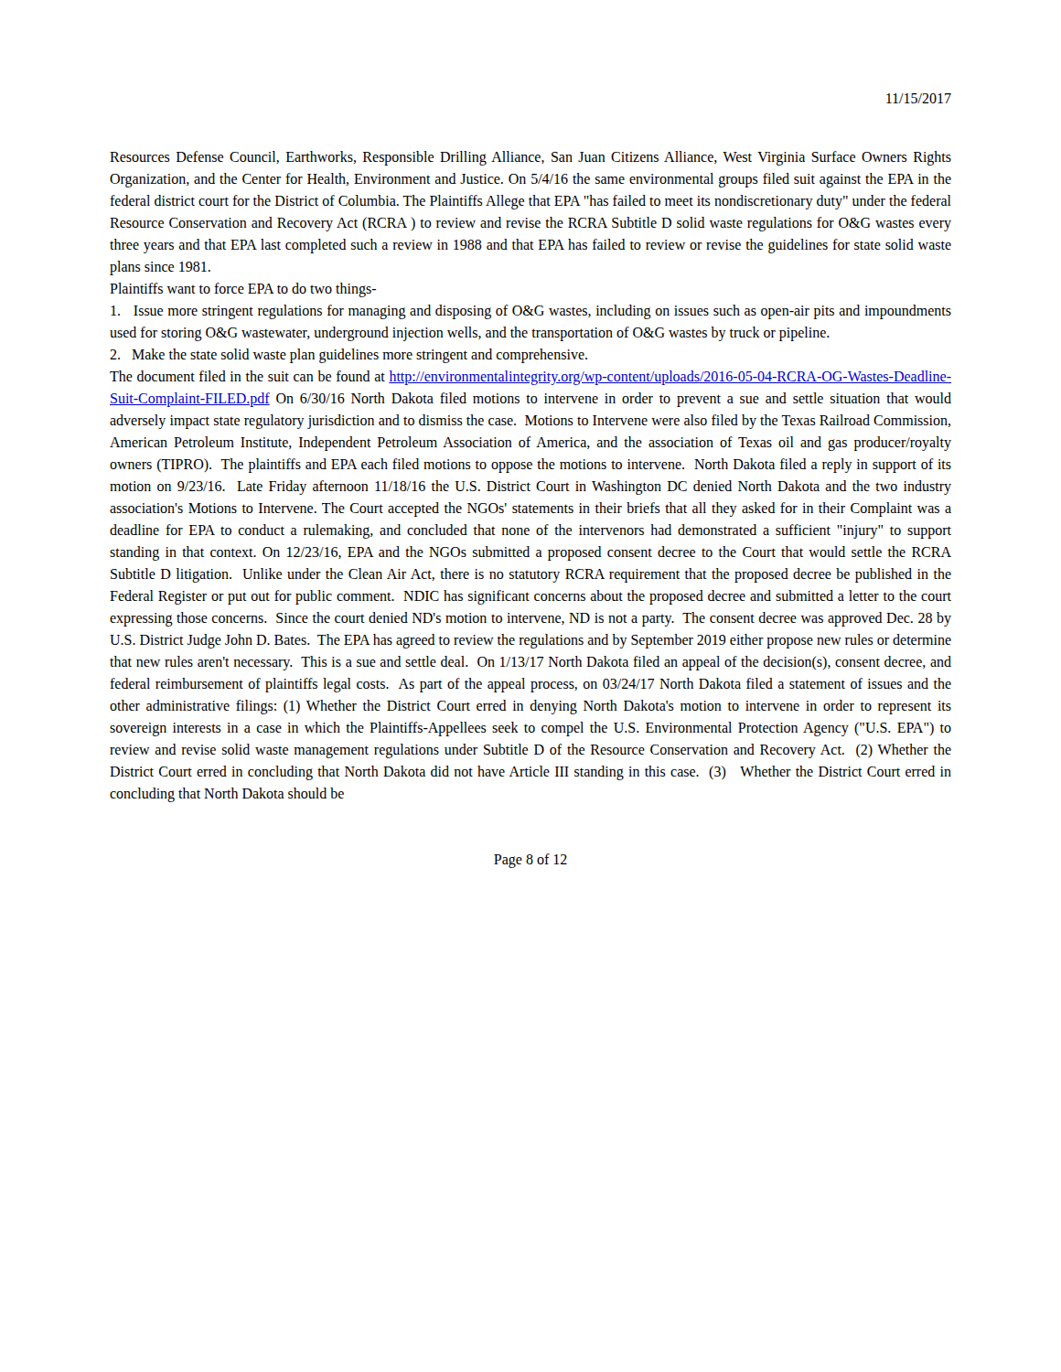11/15/2017
Resources Defense Council, Earthworks, Responsible Drilling Alliance, San Juan Citizens Alliance, West Virginia Surface Owners Rights Organization, and the Center for Health, Environment and Justice. On 5/4/16 the same environmental groups filed suit against the EPA in the federal district court for the District of Columbia. The Plaintiffs Allege that EPA "has failed to meet its nondiscretionary duty" under the federal Resource Conservation and Recovery Act (RCRA ) to review and revise the RCRA Subtitle D solid waste regulations for O&G wastes every three years and that EPA last completed such a review in 1988 and that EPA has failed to review or revise the guidelines for state solid waste plans since 1981.
Plaintiffs want to force EPA to do two things-
1. Issue more stringent regulations for managing and disposing of O&G wastes, including on issues such as open-air pits and impoundments used for storing O&G wastewater, underground injection wells, and the transportation of O&G wastes by truck or pipeline.
2. Make the state solid waste plan guidelines more stringent and comprehensive.
The document filed in the suit can be found at http://environmentalintegrity.org/wp-content/uploads/2016-05-04-RCRA-OG-Wastes-Deadline-Suit-Complaint-FILED.pdf On 6/30/16 North Dakota filed motions to intervene in order to prevent a sue and settle situation that would adversely impact state regulatory jurisdiction and to dismiss the case. Motions to Intervene were also filed by the Texas Railroad Commission, American Petroleum Institute, Independent Petroleum Association of America, and the association of Texas oil and gas producer/royalty owners (TIPRO). The plaintiffs and EPA each filed motions to oppose the motions to intervene. North Dakota filed a reply in support of its motion on 9/23/16. Late Friday afternoon 11/18/16 the U.S. District Court in Washington DC denied North Dakota and the two industry association's Motions to Intervene. The Court accepted the NGOs' statements in their briefs that all they asked for in their Complaint was a deadline for EPA to conduct a rulemaking, and concluded that none of the intervenors had demonstrated a sufficient "injury" to support standing in that context. On 12/23/16, EPA and the NGOs submitted a proposed consent decree to the Court that would settle the RCRA Subtitle D litigation. Unlike under the Clean Air Act, there is no statutory RCRA requirement that the proposed decree be published in the Federal Register or put out for public comment. NDIC has significant concerns about the proposed decree and submitted a letter to the court expressing those concerns. Since the court denied ND's motion to intervene, ND is not a party. The consent decree was approved Dec. 28 by U.S. District Judge John D. Bates. The EPA has agreed to review the regulations and by September 2019 either propose new rules or determine that new rules aren't necessary. This is a sue and settle deal. On 1/13/17 North Dakota filed an appeal of the decision(s), consent decree, and federal reimbursement of plaintiffs legal costs. As part of the appeal process, on 03/24/17 North Dakota filed a statement of issues and the other administrative filings: (1) Whether the District Court erred in denying North Dakota's motion to intervene in order to represent its sovereign interests in a case in which the Plaintiffs-Appellees seek to compel the U.S. Environmental Protection Agency ("U.S. EPA") to review and revise solid waste management regulations under Subtitle D of the Resource Conservation and Recovery Act. (2) Whether the District Court erred in concluding that North Dakota did not have Article III standing in this case. (3) Whether the District Court erred in concluding that North Dakota should be
Page 8 of 12